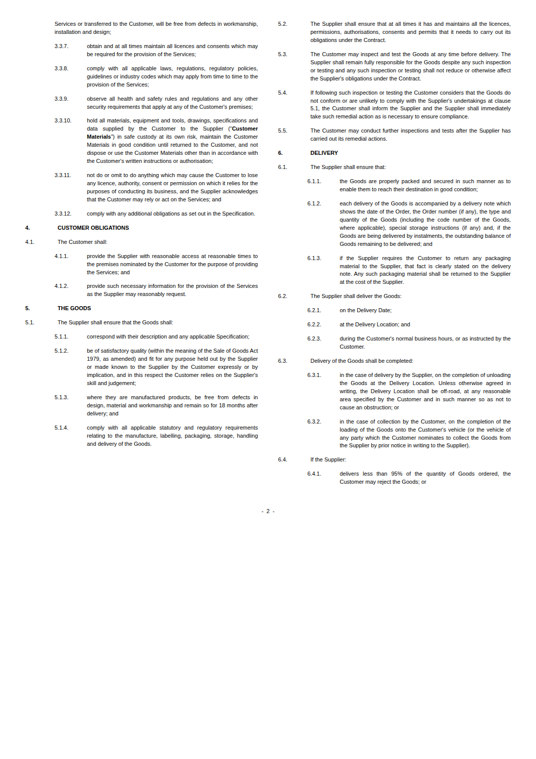Services or transferred to the Customer, will be free from defects in workmanship, installation and design;
3.3.7.
obtain and at all times maintain all licences and consents which may be required for the provision of the Services;
3.3.8.
comply with all applicable laws, regulations, regulatory policies, guidelines or industry codes which may apply from time to time to the provision of the Services;
3.3.9.
observe all health and safety rules and regulations and any other security requirements that apply at any of the Customer's premises;
3.3.10.
hold all materials, equipment and tools, drawings, specifications and data supplied by the Customer to the Supplier (“Customer Materials”) in safe custody at its own risk, maintain the Customer Materials in good condition until returned to the Customer, and not dispose or use the Customer Materials other than in accordance with the Customer's written instructions or authorisation;
3.3.11.
not do or omit to do anything which may cause the Customer to lose any licence, authority, consent or permission on which it relies for the purposes of conducting its business, and the Supplier acknowledges that the Customer may rely or act on the Services; and
3.3.12.
comply with any additional obligations as set out in the Specification.
4. CUSTOMER OBLIGATIONS
4.1.
The Customer shall:
4.1.1.
provide the Supplier with reasonable access at reasonable times to the premises nominated by the Customer for the purpose of providing the Services; and
4.1.2.
provide such necessary information for the provision of the Services as the Supplier may reasonably request.
5. THE GOODS
5.1.
The Supplier shall ensure that the Goods shall:
5.1.1.
correspond with their description and any applicable Specification;
5.1.2.
be of satisfactory quality (within the meaning of the Sale of Goods Act 1979, as amended) and fit for any purpose held out by the Supplier or made known to the Supplier by the Customer expressly or by implication, and in this respect the Customer relies on the Supplier's skill and judgement;
5.1.3.
where they are manufactured products, be free from defects in design, material and workmanship and remain so for 18 months after delivery; and
5.1.4.
comply with all applicable statutory and regulatory requirements relating to the manufacture, labelling, packaging, storage, handling and delivery of the Goods.
5.2.
The Supplier shall ensure that at all times it has and maintains all the licences, permissions, authorisations, consents and permits that it needs to carry out its obligations under the Contract.
5.3.
The Customer may inspect and test the Goods at any time before delivery. The Supplier shall remain fully responsible for the Goods despite any such inspection or testing and any such inspection or testing shall not reduce or otherwise affect the Supplier's obligations under the Contract.
5.4.
If following such inspection or testing the Customer considers that the Goods do not conform or are unlikely to comply with the Supplier's undertakings at clause 5.1, the Customer shall inform the Supplier and the Supplier shall immediately take such remedial action as is necessary to ensure compliance.
5.5.
The Customer may conduct further inspections and tests after the Supplier has carried out its remedial actions.
6. DELIVERY
6.1.
The Supplier shall ensure that:
6.1.1.
the Goods are properly packed and secured in such manner as to enable them to reach their destination in good condition;
6.1.2.
each delivery of the Goods is accompanied by a delivery note which shows the date of the Order, the Order number (if any), the type and quantity of the Goods (including the code number of the Goods, where applicable), special storage instructions (if any) and, if the Goods are being delivered by instalments, the outstanding balance of Goods remaining to be delivered; and
6.1.3.
if the Supplier requires the Customer to return any packaging material to the Supplier, that fact is clearly stated on the delivery note. Any such packaging material shall be returned to the Supplier at the cost of the Supplier.
6.2.
The Supplier shall deliver the Goods:
6.2.1.
on the Delivery Date;
6.2.2.
at the Delivery Location; and
6.2.3.
during the Customer's normal business hours, or as instructed by the Customer.
6.3.
Delivery of the Goods shall be completed:
6.3.1.
in the case of delivery by the Supplier, on the completion of unloading the Goods at the Delivery Location. Unless otherwise agreed in writing, the Delivery Location shall be off-road, at any reasonable area specified by the Customer and in such manner so as not to cause an obstruction; or
6.3.2.
in the case of collection by the Customer, on the completion of the loading of the Goods onto the Customer's vehicle (or the vehicle of any party which the Customer nominates to collect the Goods from the Supplier by prior notice in writing to the Supplier).
6.4.
If the Supplier:
6.4.1.
delivers less than 95% of the quantity of Goods ordered, the Customer may reject the Goods; or
- 2 -